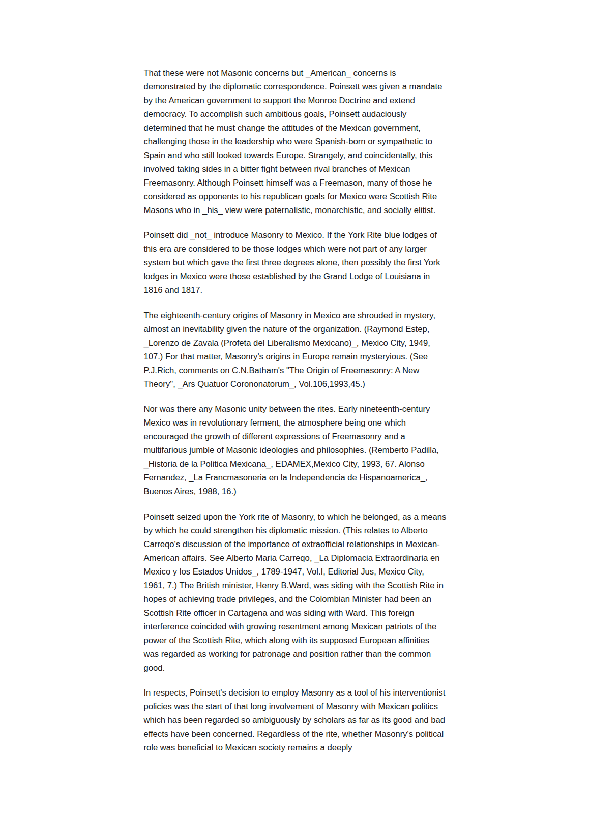That these were not Masonic concerns but _American_ concerns is demonstrated by the diplomatic correspondence. Poinsett was given a mandate by the American government to support the Monroe Doctrine and extend democracy. To accomplish such ambitious goals, Poinsett audaciously determined that he must change the attitudes of the Mexican government, challenging those in the leadership who were Spanish-born or sympathetic to Spain and who still looked towards Europe. Strangely, and coincidentally, this involved taking sides in a bitter fight between rival branches of Mexican Freemasonry. Although Poinsett himself was a Freemason, many of those he considered as opponents to his republican goals for Mexico were Scottish Rite Masons who in _his_ view were paternalistic, monarchistic, and socially elitist.
Poinsett did _not_ introduce Masonry to Mexico. If the York Rite blue lodges of this era are considered to be those lodges which were not part of any larger system but which gave the first three degrees alone, then possibly the first York lodges in Mexico were those established by the Grand Lodge of Louisiana in 1816 and 1817.
The eighteenth-century origins of Masonry in Mexico are shrouded in mystery, almost an inevitability given the nature of the organization. (Raymond Estep, _Lorenzo de Zavala (Profeta del Liberalismo Mexicano)_, Mexico City, 1949, 107.) For that matter, Masonry's origins in Europe remain mysteryious. (See P.J.Rich, comments on C.N.Batham's "The Origin of Freemasonry: A New Theory", _Ars Quatuor Corononatorum_, Vol.106,1993,45.)
Nor was there any Masonic unity between the rites. Early nineteenth-century Mexico was in revolutionary ferment, the atmosphere being one which encouraged the growth of different expressions of Freemasonry and a multifarious jumble of Masonic ideologies and philosophies. (Remberto Padilla, _Historia de la Politica Mexicana_, EDAMEX,Mexico City, 1993, 67. Alonso Fernandez, _La Francmasoneria en la Independencia de Hispanoamerica_, Buenos Aires, 1988, 16.)
Poinsett seized upon the York rite of Masonry, to which he belonged, as a means by which he could strengthen his diplomatic mission. (This relates to Alberto Carreqo's discussion of the importance of extraofficial relationships in Mexican-American affairs. See Alberto Maria Carreqo, _La Diplomacia Extraordinaria en Mexico y los Estados Unidos_, 1789-1947, Vol.I, Editorial Jus, Mexico City, 1961, 7.) The British minister, Henry B.Ward, was siding with the Scottish Rite in hopes of achieving trade privileges, and the Colombian Minister had been an Scottish Rite officer in Cartagena and was siding with Ward. This foreign interference coincided with growing resentment among Mexican patriots of the power of the Scottish Rite, which along with its supposed European affinities was regarded as working for patronage and position rather than the common good.
In respects, Poinsett's decision to employ Masonry as a tool of his interventionist policies was the start of that long involvement of Masonry with Mexican politics which has been regarded so ambiguously by scholars as far as its good and bad effects have been concerned. Regardless of the rite, whether Masonry's political role was beneficial to Mexican society remains a deeply